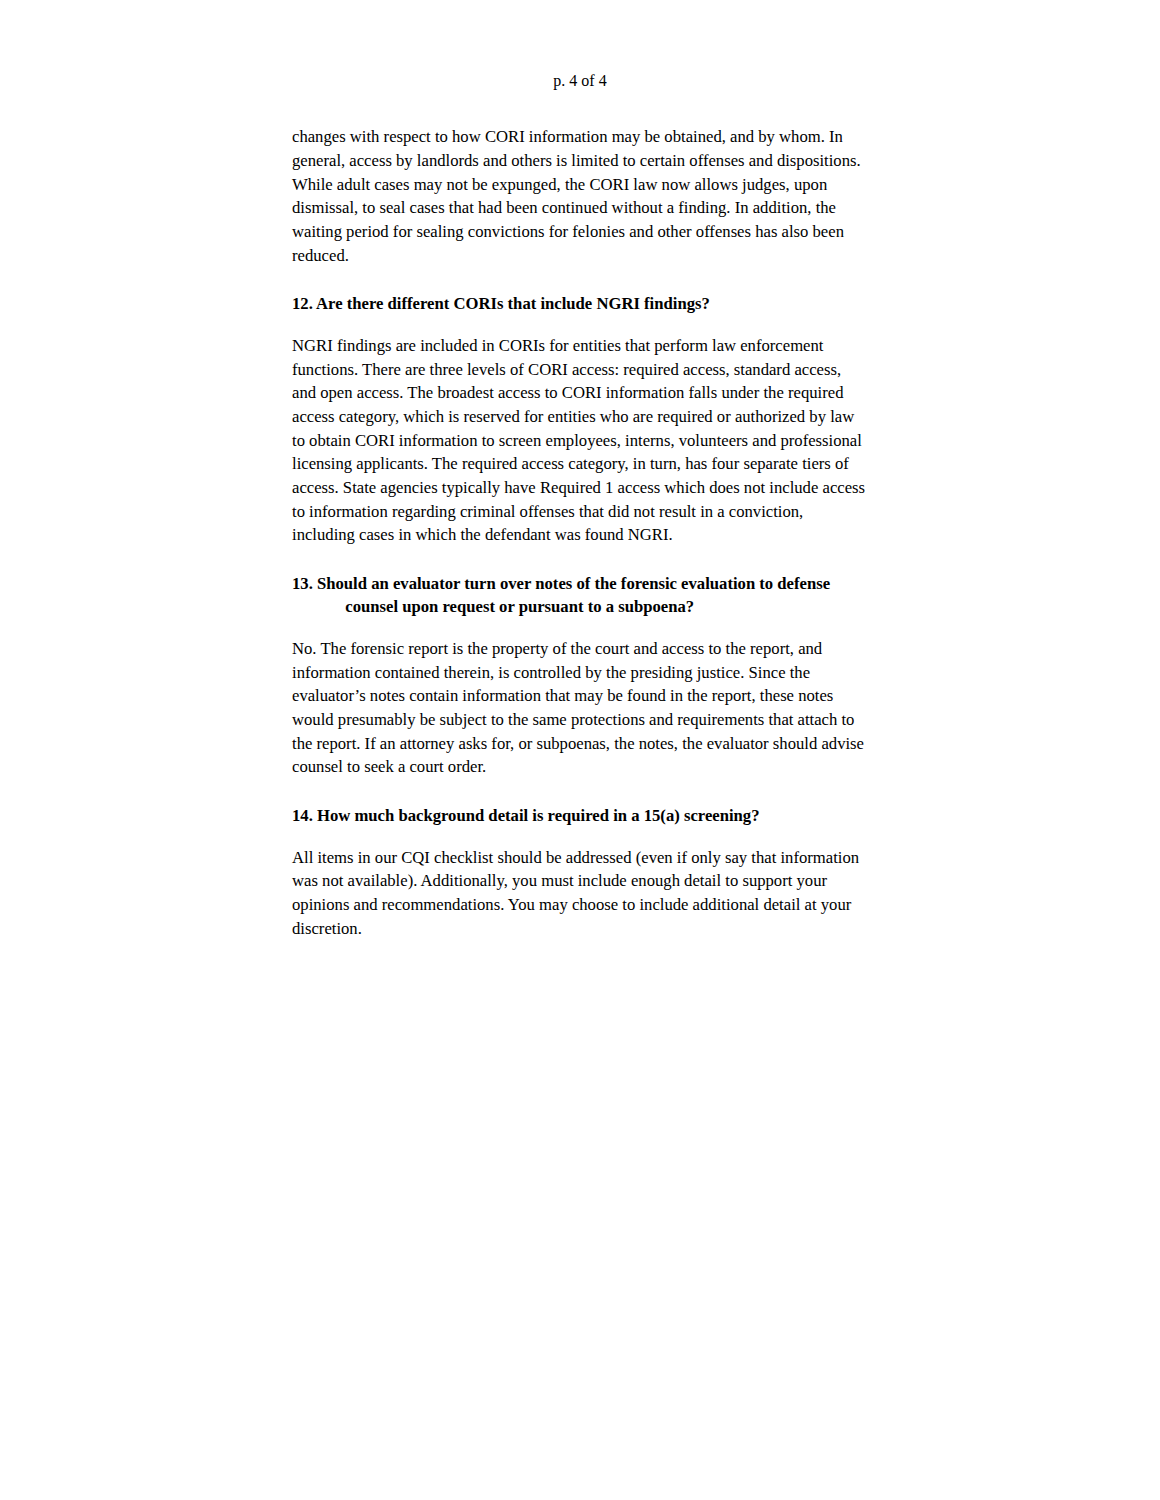p. 4 of 4
changes with respect to how CORI information may be obtained, and by whom. In general, access by landlords and others is limited to certain offenses and dispositions. While adult cases may not be expunged, the CORI law now allows judges, upon dismissal, to seal cases that had been continued without a finding. In addition, the waiting period for sealing convictions for felonies and other offenses has also been reduced.
12. Are there different CORIs that include NGRI findings?
NGRI findings are included in CORIs for entities that perform law enforcement functions. There are three levels of CORI access: required access, standard access, and open access. The broadest access to CORI information falls under the required access category, which is reserved for entities who are required or authorized by law to obtain CORI information to screen employees, interns, volunteers and professional licensing applicants. The required access category, in turn, has four separate tiers of access. State agencies typically have Required 1 access which does not include access to information regarding criminal offenses that did not result in a conviction, including cases in which the defendant was found NGRI.
13. Should an evaluator turn over notes of the forensic evaluation to defense
counsel upon request or pursuant to a subpoena?
No. The forensic report is the property of the court and access to the report, and information contained therein, is controlled by the presiding justice. Since the evaluator’s notes contain information that may be found in the report, these notes would presumably be subject to the same protections and requirements that attach to the report. If an attorney asks for, or subpoenas, the notes, the evaluator should advise counsel to seek a court order.
14. How much background detail is required in a 15(a) screening?
All items in our CQI checklist should be addressed (even if only say that information was not available). Additionally, you must include enough detail to support your opinions and recommendations. You may choose to include additional detail at your discretion.